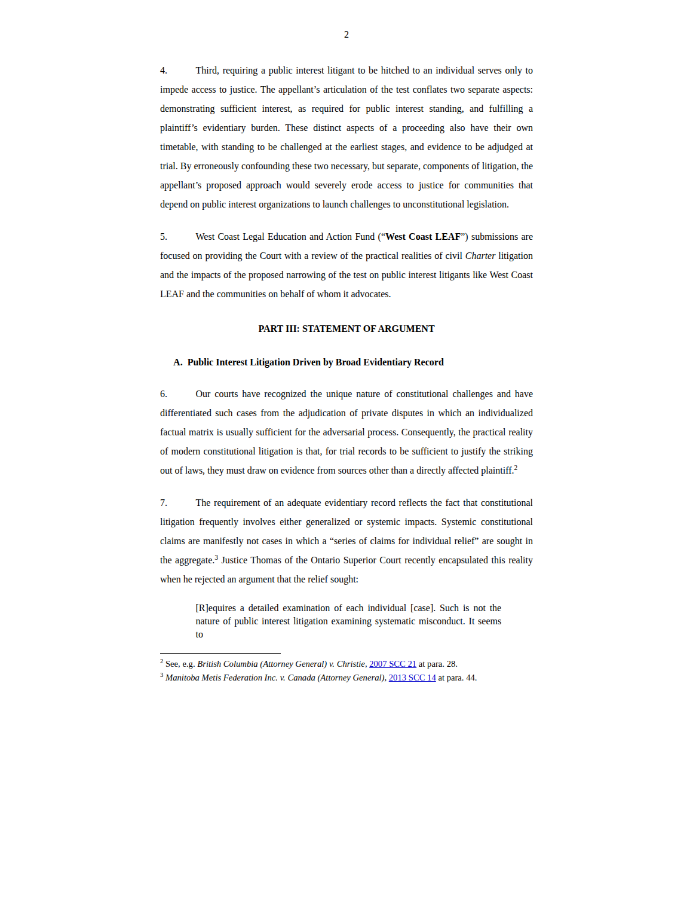2
4. Third, requiring a public interest litigant to be hitched to an individual serves only to impede access to justice. The appellant’s articulation of the test conflates two separate aspects: demonstrating sufficient interest, as required for public interest standing, and fulfilling a plaintiff’s evidentiary burden. These distinct aspects of a proceeding also have their own timetable, with standing to be challenged at the earliest stages, and evidence to be adjudged at trial. By erroneously confounding these two necessary, but separate, components of litigation, the appellant’s proposed approach would severely erode access to justice for communities that depend on public interest organizations to launch challenges to unconstitutional legislation.
5. West Coast Legal Education and Action Fund (“West Coast LEAF”) submissions are focused on providing the Court with a review of the practical realities of civil Charter litigation and the impacts of the proposed narrowing of the test on public interest litigants like West Coast LEAF and the communities on behalf of whom it advocates.
PART III: STATEMENT OF ARGUMENT
A. Public Interest Litigation Driven by Broad Evidentiary Record
6. Our courts have recognized the unique nature of constitutional challenges and have differentiated such cases from the adjudication of private disputes in which an individualized factual matrix is usually sufficient for the adversarial process. Consequently, the practical reality of modern constitutional litigation is that, for trial records to be sufficient to justify the striking out of laws, they must draw on evidence from sources other than a directly affected plaintiff.2
7. The requirement of an adequate evidentiary record reflects the fact that constitutional litigation frequently involves either generalized or systemic impacts. Systemic constitutional claims are manifestly not cases in which a “series of claims for individual relief” are sought in the aggregate.3 Justice Thomas of the Ontario Superior Court recently encapsulated this reality when he rejected an argument that the relief sought:
[R]equires a detailed examination of each individual [case]. Such is not the nature of public interest litigation examining systematic misconduct. It seems to
2 See, e.g. British Columbia (Attorney General) v. Christie, 2007 SCC 21 at para. 28.
3 Manitoba Metis Federation Inc. v. Canada (Attorney General), 2013 SCC 14 at para. 44.